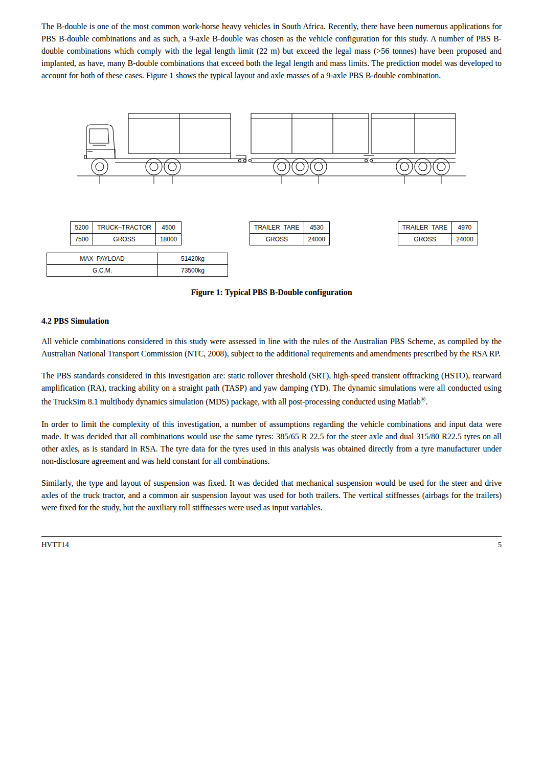The B-double is one of the most common work-horse heavy vehicles in South Africa. Recently, there have been numerous applications for PBS B-double combinations and as such, a 9-axle B-double was chosen as the vehicle configuration for this study. A number of PBS B-double combinations which comply with the legal length limit (22 m) but exceed the legal mass (>56 tonnes) have been proposed and implanted, as have, many B-double combinations that exceed both the legal length and mass limits. The prediction model was developed to account for both of these cases. Figure 1 shows the typical layout and axle masses of a 9-axle PBS B-double combination.
| 5200 | TRUCK–TRACTOR | 4500 |
| 7500 | GROSS | 18000 |
| TRAILER TARE | 4530 |
| GROSS | 24000 |
| TRAILER TARE | 4970 |
| GROSS | 24000 |
| MAX PAYLOAD | 51420kg |
| G.C.M. | 73500kg |
Figure 1: Typical PBS B-Double configuration
4.2 PBS Simulation
All vehicle combinations considered in this study were assessed in line with the rules of the Australian PBS Scheme, as compiled by the Australian National Transport Commission (NTC, 2008), subject to the additional requirements and amendments prescribed by the RSA RP.
The PBS standards considered in this investigation are: static rollover threshold (SRT), high-speed transient offtracking (HSTO), rearward amplification (RA), tracking ability on a straight path (TASP) and yaw damping (YD). The dynamic simulations were all conducted using the TruckSim 8.1 multibody dynamics simulation (MDS) package, with all post-processing conducted using Matlab®.
In order to limit the complexity of this investigation, a number of assumptions regarding the vehicle combinations and input data were made. It was decided that all combinations would use the same tyres: 385/65 R 22.5 for the steer axle and dual 315/80 R22.5 tyres on all other axles, as is standard in RSA. The tyre data for the tyres used in this analysis was obtained directly from a tyre manufacturer under non-disclosure agreement and was held constant for all combinations.
Similarly, the type and layout of suspension was fixed. It was decided that mechanical suspension would be used for the steer and drive axles of the truck tractor, and a common air suspension layout was used for both trailers. The vertical stiffnesses (airbags for the trailers) were fixed for the study, but the auxiliary roll stiffnesses were used as input variables.
HVTT14 5